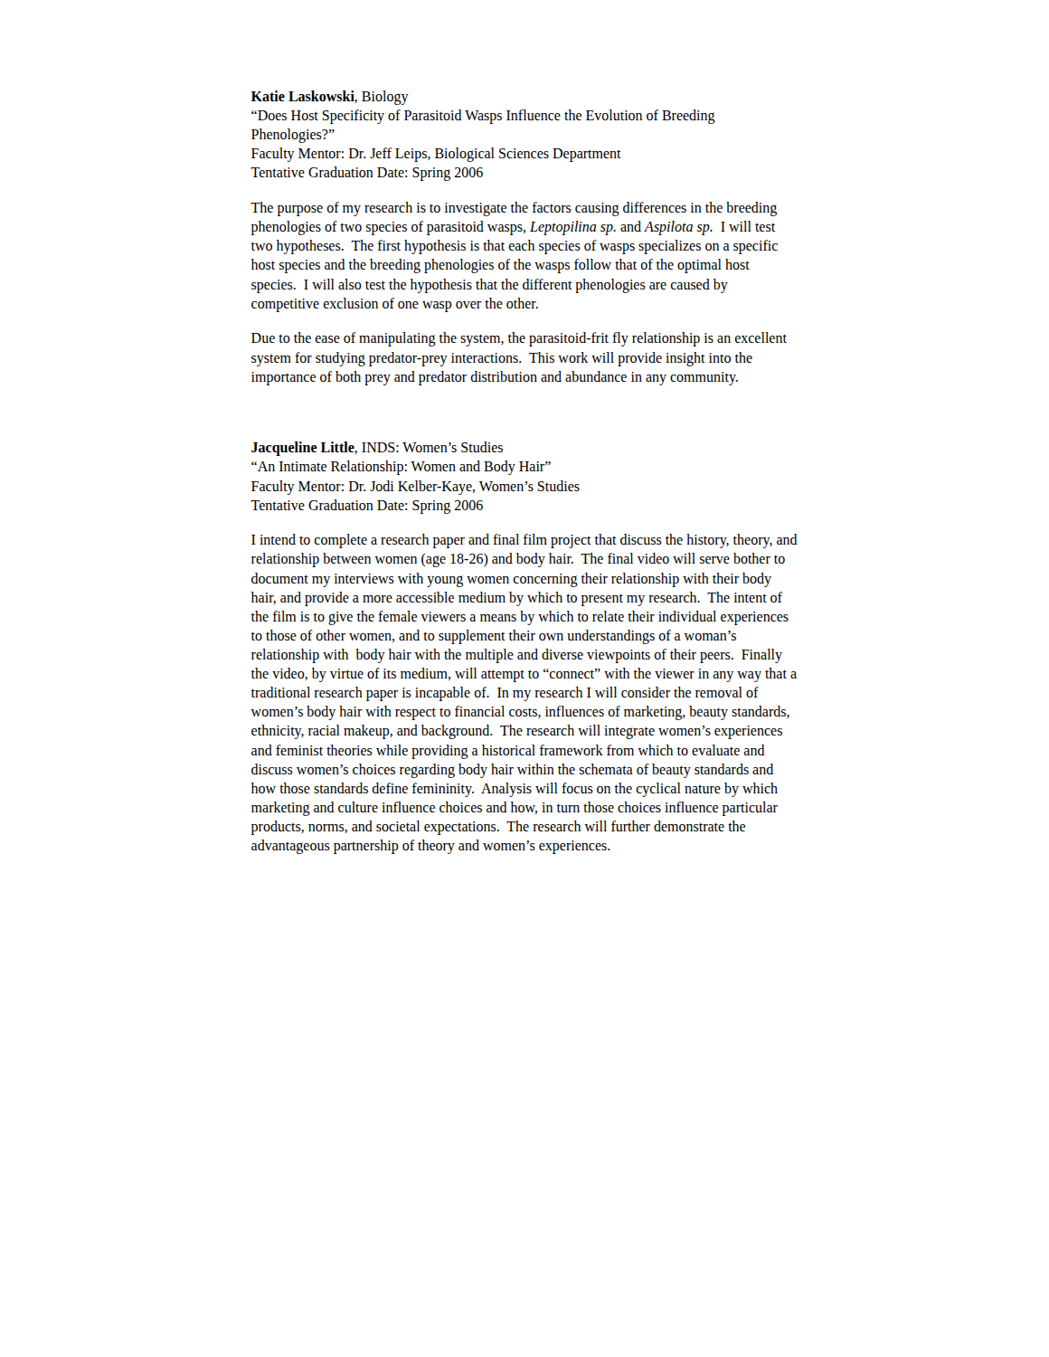Katie Laskowski, Biology
“Does Host Specificity of Parasitoid Wasps Influence the Evolution of Breeding Phenologies?”
Faculty Mentor: Dr. Jeff Leips, Biological Sciences Department
Tentative Graduation Date: Spring 2006
The purpose of my research is to investigate the factors causing differences in the breeding phenologies of two species of parasitoid wasps, Leptopilina sp. and Aspilota sp. I will test two hypotheses. The first hypothesis is that each species of wasps specializes on a specific host species and the breeding phenologies of the wasps follow that of the optimal host species. I will also test the hypothesis that the different phenologies are caused by competitive exclusion of one wasp over the other.
Due to the ease of manipulating the system, the parasitoid-frit fly relationship is an excellent system for studying predator-prey interactions. This work will provide insight into the importance of both prey and predator distribution and abundance in any community.
Jacqueline Little, INDS: Women’s Studies
“An Intimate Relationship: Women and Body Hair”
Faculty Mentor: Dr. Jodi Kelber-Kaye, Women’s Studies
Tentative Graduation Date: Spring 2006
I intend to complete a research paper and final film project that discuss the history, theory, and relationship between women (age 18-26) and body hair. The final video will serve bother to document my interviews with young women concerning their relationship with their body hair, and provide a more accessible medium by which to present my research. The intent of the film is to give the female viewers a means by which to relate their individual experiences to those of other women, and to supplement their own understandings of a woman’s relationship with body hair with the multiple and diverse viewpoints of their peers. Finally the video, by virtue of its medium, will attempt to “connect” with the viewer in any way that a traditional research paper is incapable of. In my research I will consider the removal of women’s body hair with respect to financial costs, influences of marketing, beauty standards, ethnicity, racial makeup, and background. The research will integrate women’s experiences and feminist theories while providing a historical framework from which to evaluate and discuss women’s choices regarding body hair within the schemata of beauty standards and how those standards define femininity. Analysis will focus on the cyclical nature by which marketing and culture influence choices and how, in turn those choices influence particular products, norms, and societal expectations. The research will further demonstrate the advantageous partnership of theory and women’s experiences.